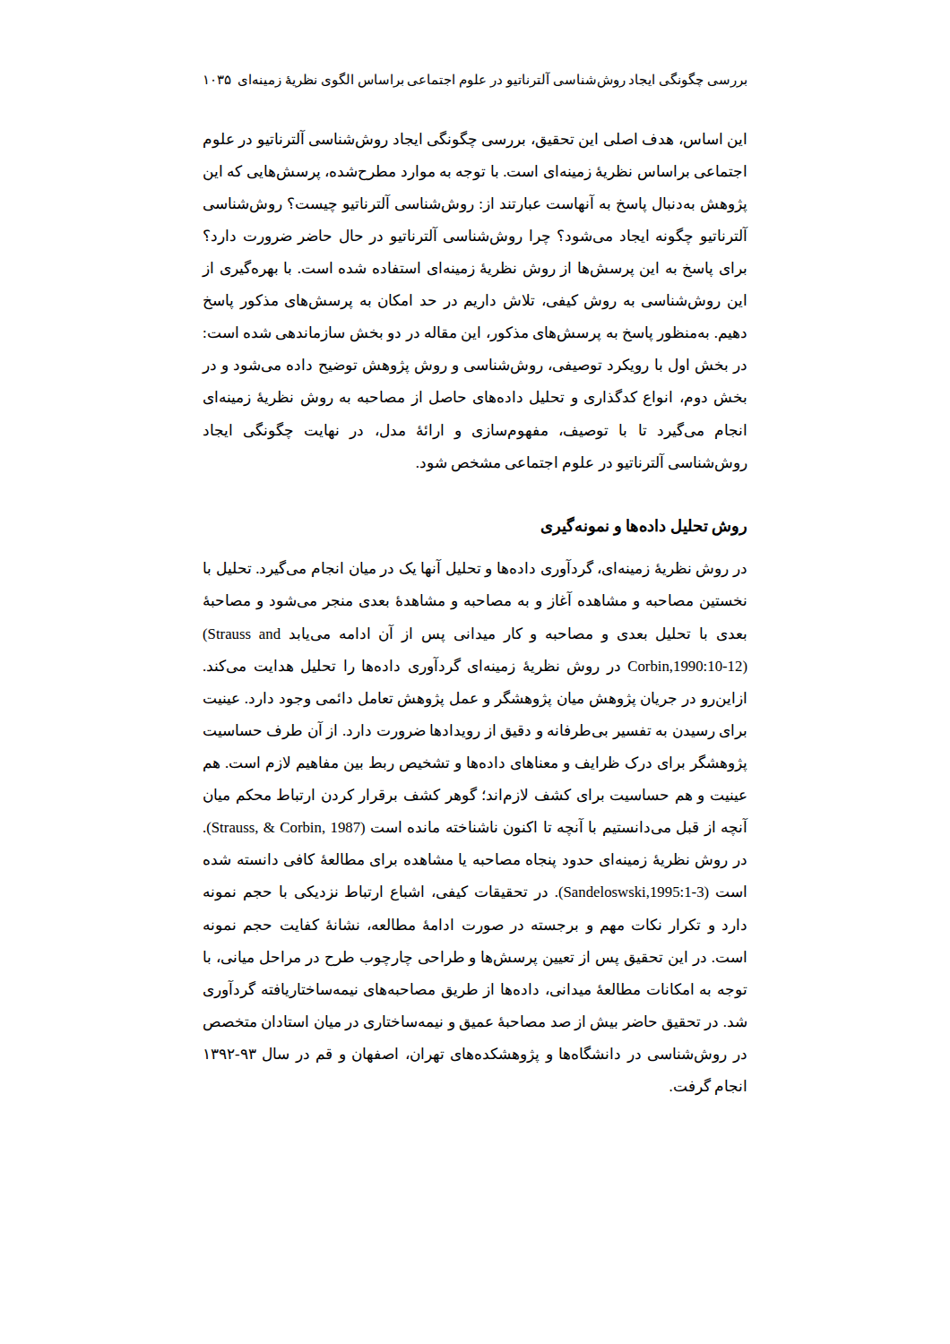بررسی چگونگی ایجاد روش‌شناسی آلترناتیو در علوم اجتماعی براساس الگوی نظریۀ زمینه‌ای ۱۰۳۵
این اساس، هدف اصلی این تحقیق، بررسی چگونگی ایجاد روش‌شناسی آلترناتیو در علوم اجتماعی براساس نظریۀ زمینه‌ای است. با توجه به موارد مطرح‌شده، پرسش‌هایی که این پژوهش به‌دنبال پاسخ به آنهاست عبارتند از: روش‌شناسی آلترناتیو چیست؟ روش‌شناسی آلترناتیو چگونه ایجاد می‌شود؟ چرا روش‌شناسی آلترناتیو در حال حاضر ضرورت دارد؟ برای پاسخ به این پرسش‌ها از روش نظریۀ زمینه‌ای استفاده شده است. با بهره‌گیری از این روش‌شناسی به روش کیفی، تلاش داریم در حد امکان به پرسش‌های مذکور پاسخ دهیم. به‌منظور پاسخ به پرسش‌های مذکور، این مقاله در دو بخش سازماندهی شده است: در بخش اول با رویکرد توصیفی، روش‌شناسی و روش پژوهش توضیح داده می‌شود و در بخش دوم، انواع کدگذاری و تحلیل داده‌های حاصل از مصاحبه به روش نظریۀ زمینه‌ای انجام می‌گیرد تا با توصیف، مفهوم‌سازی و ارائۀ مدل، در نهایت چگونگی ایجاد روش‌شناسی آلترناتیو در علوم اجتماعی مشخص شود.
روش تحلیل داده‌ها و نمونه‌گیری
در روش نظریۀ زمینه‌ای، گردآوری داده‌ها و تحلیل آنها یک در میان انجام می‌گیرد. تحلیل با نخستین مصاحبه و مشاهده آغاز و به مصاحبه و مشاهدۀ بعدی منجر می‌شود و مصاحبۀ بعدی با تحلیل بعدی و مصاحبه و کار میدانی پس از آن ادامه می‌یابد (Strauss and Corbin,1990:10-12) در روش نظریۀ زمینه‌ای گردآوری داده‌ها را تحلیل هدایت می‌کند. ازاین‌رو در جریان پژوهش میان پژوهشگر و عمل پژوهش تعامل دائمی وجود دارد. عینیت برای رسیدن به تفسیر بی‌طرفانه و دقیق از رویدادها ضرورت دارد. از آن طرف حساسیت پژوهشگر برای درک ظرایف و معناهای داده‌ها و تشخیص ربط بین مفاهیم لازم است. هم عینیت و هم حساسیت برای کشف لازم‌اند؛ گوهر کشف برقرار کردن ارتباط محکم میان آنچه از قبل می‌دانستیم با آنچه تا اکنون ناشناخته مانده است (Strauss, & Corbin, 1987). در روش نظریۀ زمینه‌ای حدود پنجاه مصاحبه یا مشاهده برای مطالعۀ کافی دانسته شده است (Sandeloswski,1995:1-3). در تحقیقات کیفی، اشباع ارتباط نزدیکی با حجم نمونه دارد و تکرار نکات مهم و برجسته در صورت ادامۀ مطالعه، نشانۀ کفایت حجم نمونه است. در این تحقیق پس از تعیین پرسش‌ها و طراحی چارچوب طرح در مراحل میانی، با توجه به امکانات مطالعۀ میدانی، داده‌ها از طریق مصاحبه‌های نیمه‌ساختاریافته گردآوری شد. در تحقیق حاضر بیش از صد مصاحبۀ عمیق و نیمه‌ساختاری در میان استادان متخصص در روش‌شناسی در دانشگاه‌ها و پژوهشکده‌های تهران، اصفهان و قم در سال ۹۳-۱۳۹۲ انجام گرفت.